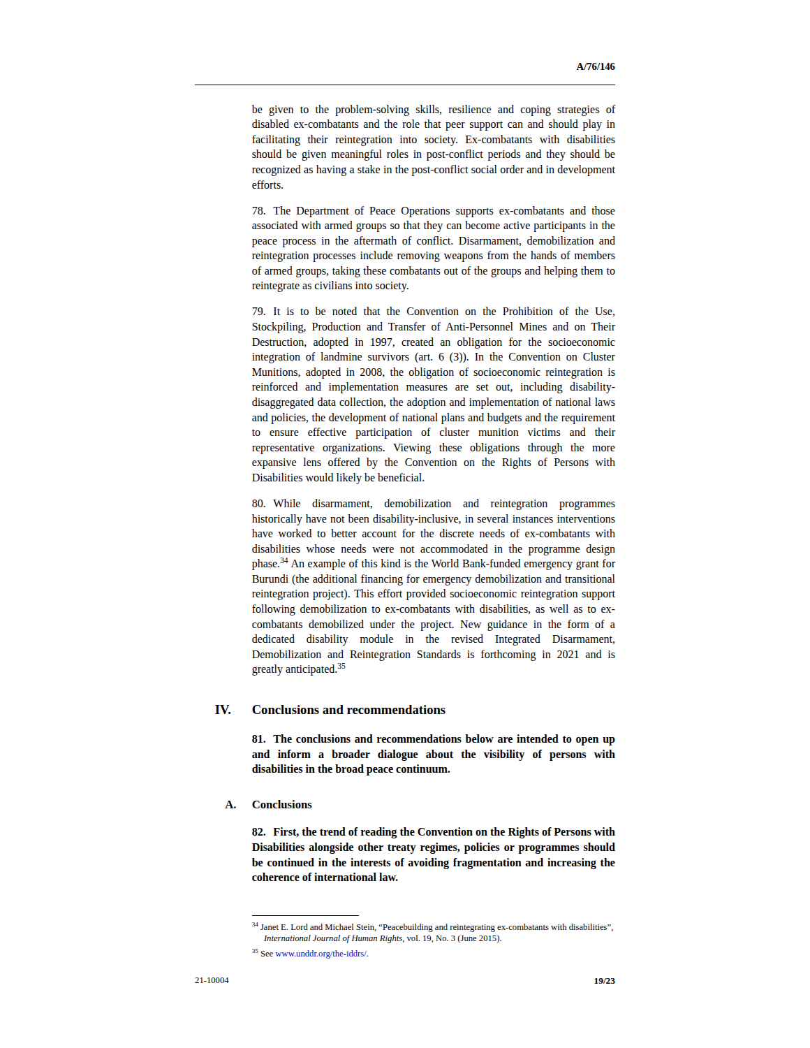A/76/146
be given to the problem-solving skills, resilience and coping strategies of disabled ex-combatants and the role that peer support can and should play in facilitating their reintegration into society. Ex-combatants with disabilities should be given meaningful roles in post-conflict periods and they should be recognized as having a stake in the post-conflict social order and in development efforts.
78. The Department of Peace Operations supports ex-combatants and those associated with armed groups so that they can become active participants in the peace process in the aftermath of conflict. Disarmament, demobilization and reintegration processes include removing weapons from the hands of members of armed groups, taking these combatants out of the groups and helping them to reintegrate as civilians into society.
79. It is to be noted that the Convention on the Prohibition of the Use, Stockpiling, Production and Transfer of Anti-Personnel Mines and on Their Destruction, adopted in 1997, created an obligation for the socioeconomic integration of landmine survivors (art. 6 (3)). In the Convention on Cluster Munitions, adopted in 2008, the obligation of socioeconomic reintegration is reinforced and implementation measures are set out, including disability-disaggregated data collection, the adoption and implementation of national laws and policies, the development of national plans and budgets and the requirement to ensure effective participation of cluster munition victims and their representative organizations. Viewing these obligations through the more expansive lens offered by the Convention on the Rights of Persons with Disabilities would likely be beneficial.
80. While disarmament, demobilization and reintegration programmes historically have not been disability-inclusive, in several instances interventions have worked to better account for the discrete needs of ex-combatants with disabilities whose needs were not accommodated in the programme design phase.34 An example of this kind is the World Bank-funded emergency grant for Burundi (the additional financing for emergency demobilization and transitional reintegration project). This effort provided socioeconomic reintegration support following demobilization to ex-combatants with disabilities, as well as to ex-combatants demobilized under the project. New guidance in the form of a dedicated disability module in the revised Integrated Disarmament, Demobilization and Reintegration Standards is forthcoming in 2021 and is greatly anticipated.35
IV. Conclusions and recommendations
81. The conclusions and recommendations below are intended to open up and inform a broader dialogue about the visibility of persons with disabilities in the broad peace continuum.
A. Conclusions
82. First, the trend of reading the Convention on the Rights of Persons with Disabilities alongside other treaty regimes, policies or programmes should be continued in the interests of avoiding fragmentation and increasing the coherence of international law.
34 Janet E. Lord and Michael Stein, “Peacebuilding and reintegrating ex-combatants with disabilities”, International Journal of Human Rights, vol. 19, No. 3 (June 2015).
35 See www.unddr.org/the-iddrs/.
21-10004 19/23